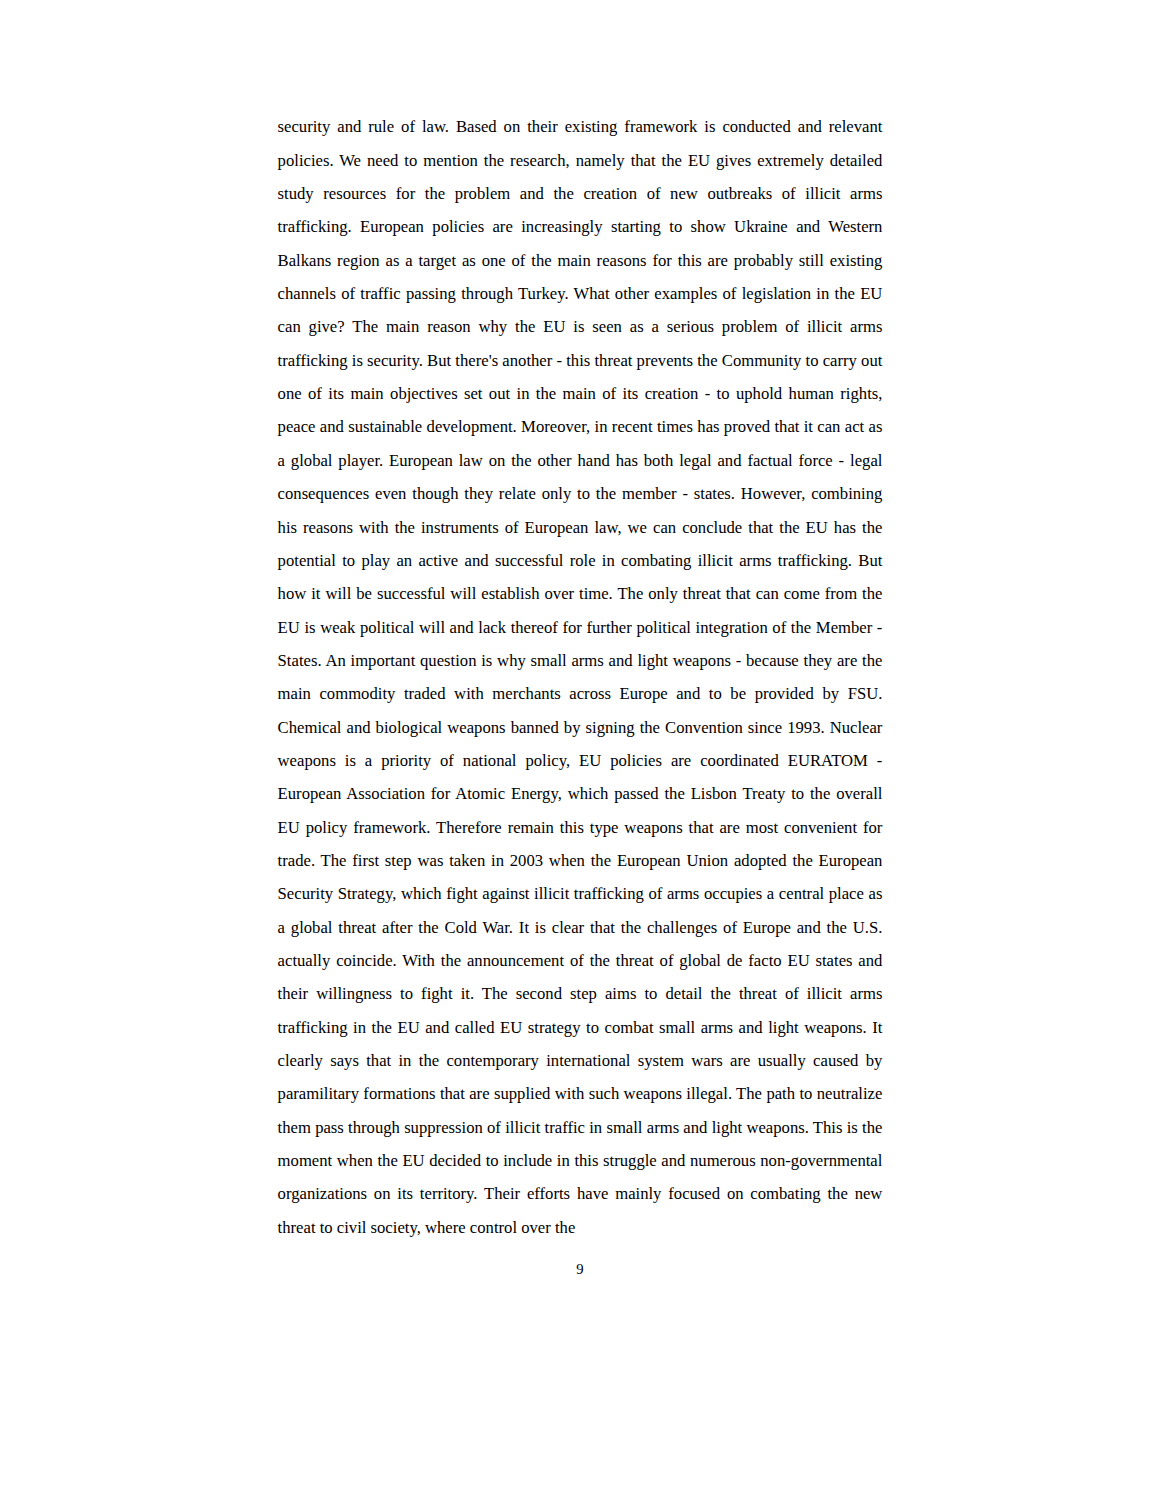security and rule of law. Based on their existing framework is conducted and relevant policies. We need to mention the research, namely that the EU gives extremely detailed study resources for the problem and the creation of new outbreaks of illicit arms trafficking. European policies are increasingly starting to show Ukraine and Western Balkans region as a target as one of the main reasons for this are probably still existing channels of traffic passing through Turkey. What other examples of legislation in the EU can give? The main reason why the EU is seen as a serious problem of illicit arms trafficking is security. But there's another - this threat prevents the Community to carry out one of its main objectives set out in the main of its creation - to uphold human rights, peace and sustainable development. Moreover, in recent times has proved that it can act as a global player. European law on the other hand has both legal and factual force - legal consequences even though they relate only to the member - states. However, combining his reasons with the instruments of European law, we can conclude that the EU has the potential to play an active and successful role in combating illicit arms trafficking. But how it will be successful will establish over time. The only threat that can come from the EU is weak political will and lack thereof for further political integration of the Member - States. An important question is why small arms and light weapons - because they are the main commodity traded with merchants across Europe and to be provided by FSU. Chemical and biological weapons banned by signing the Convention since 1993. Nuclear weapons is a priority of national policy, EU policies are coordinated EURATOM - European Association for Atomic Energy, which passed the Lisbon Treaty to the overall EU policy framework. Therefore remain this type weapons that are most convenient for trade. The first step was taken in 2003 when the European Union adopted the European Security Strategy, which fight against illicit trafficking of arms occupies a central place as a global threat after the Cold War. It is clear that the challenges of Europe and the U.S. actually coincide. With the announcement of the threat of global de facto EU states and their willingness to fight it. The second step aims to detail the threat of illicit arms trafficking in the EU and called EU strategy to combat small arms and light weapons. It clearly says that in the contemporary international system wars are usually caused by paramilitary formations that are supplied with such weapons illegal. The path to neutralize them pass through suppression of illicit traffic in small arms and light weapons. This is the moment when the EU decided to include in this struggle and numerous non-governmental organizations on its territory. Their efforts have mainly focused on combating the new threat to civil society, where control over the
9